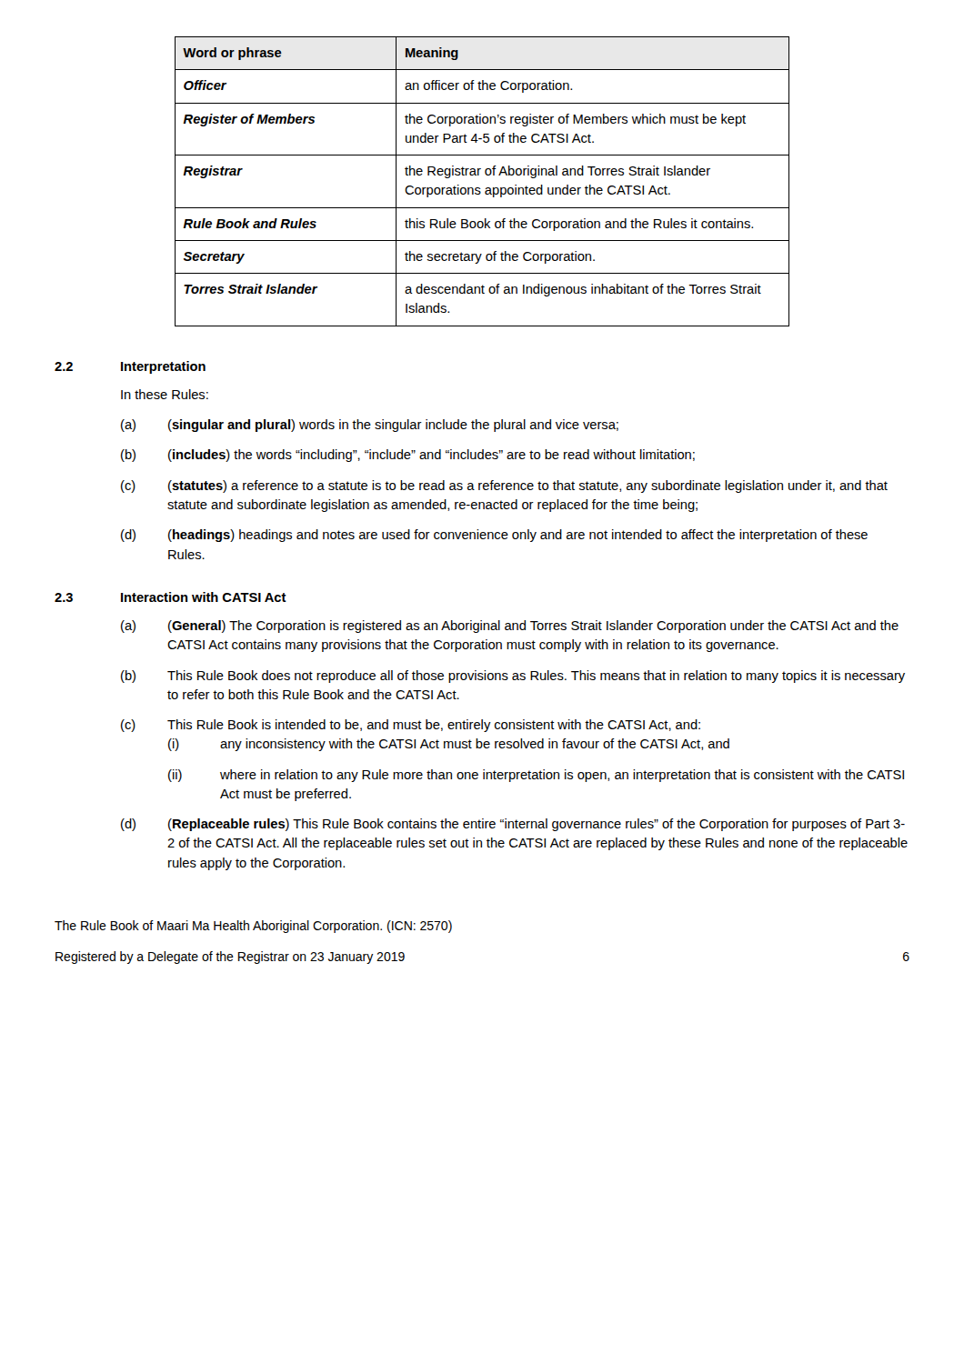| Word or phrase | Meaning |
| --- | --- |
| Officer | an officer of the Corporation. |
| Register of Members | the Corporation’s register of Members which must be kept under Part 4-5 of the CATSI Act. |
| Registrar | the Registrar of Aboriginal and Torres Strait Islander Corporations appointed under the CATSI Act. |
| Rule Book and Rules | this Rule Book of the Corporation and the Rules it contains. |
| Secretary | the secretary of the Corporation. |
| Torres Strait Islander | a descendant of an Indigenous inhabitant of the Torres Strait Islands. |
2.2 Interpretation
In these Rules:
(a)(singular and plural) words in the singular include the plural and vice versa;
(b)(includes) the words “including”, “include” and “includes” are to be read without limitation;
(c)(statutes) a reference to a statute is to be read as a reference to that statute, any subordinate legislation under it, and that statute and subordinate legislation as amended, re-enacted or replaced for the time being;
(d)(headings) headings and notes are used for convenience only and are not intended to affect the interpretation of these Rules.
2.3 Interaction with CATSI Act
(a)(General) The Corporation is registered as an Aboriginal and Torres Strait Islander Corporation under the CATSI Act and the CATSI Act contains many provisions that the Corporation must comply with in relation to its governance.
(b) This Rule Book does not reproduce all of those provisions as Rules. This means that in relation to many topics it is necessary to refer to both this Rule Book and the CATSI Act.
(c) This Rule Book is intended to be, and must be, entirely consistent with the CATSI Act, and:
(i) any inconsistency with the CATSI Act must be resolved in favour of the CATSI Act, and
(ii) where in relation to any Rule more than one interpretation is open, an interpretation that is consistent with the CATSI Act must be preferred.
(d)(Replaceable rules) This Rule Book contains the entire “internal governance rules” of the Corporation for purposes of Part 3-2 of the CATSI Act. All the replaceable rules set out in the CATSI Act are replaced by these Rules and none of the replaceable rules apply to the Corporation.
The Rule Book of Maari Ma Health Aboriginal Corporation. (ICN: 2570)
Registered by a Delegate of the Registrar on 23 January 2019 6